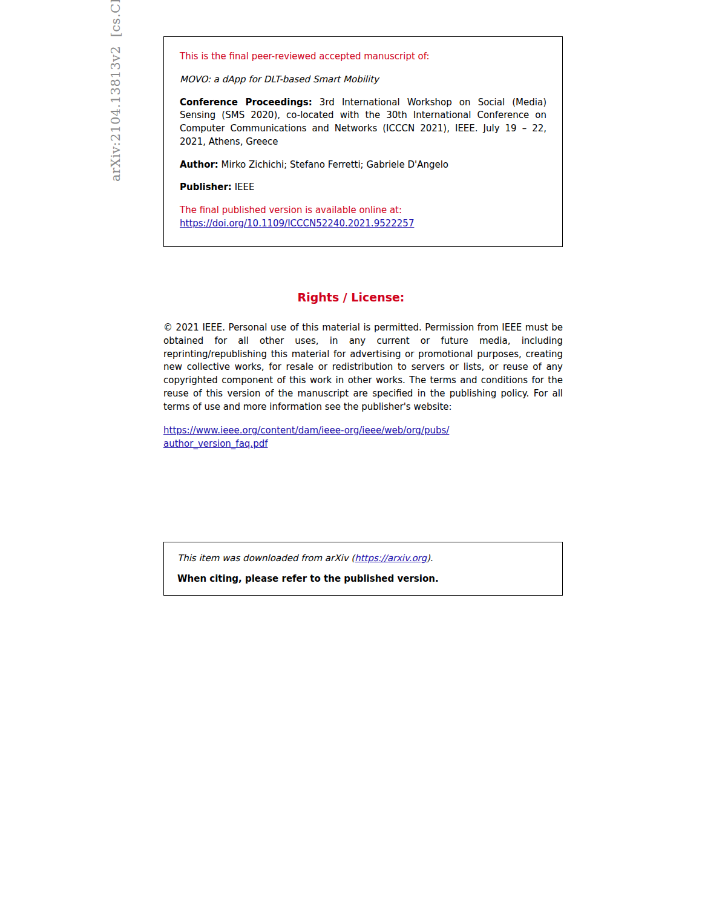arXiv:2104.13813v2 [cs.CR] 10 Sep 2021
This is the final peer-reviewed accepted manuscript of:
MOVO: a dApp for DLT-based Smart Mobility
Conference Proceedings: 3rd International Workshop on Social (Media) Sensing (SMS 2020), co-located with the 30th International Conference on Computer Communications and Networks (ICCCN 2021), IEEE. July 19 – 22, 2021, Athens, Greece
Author: Mirko Zichichi; Stefano Ferretti; Gabriele D'Angelo
Publisher: IEEE
The final published version is available online at:
https://doi.org/10.1109/ICCCN52240.2021.9522257
Rights / License:
© 2021 IEEE. Personal use of this material is permitted. Permission from IEEE must be obtained for all other uses, in any current or future media, including reprinting/republishing this material for advertising or promotional purposes, creating new collective works, for resale or redistribution to servers or lists, or reuse of any copyrighted component of this work in other works. The terms and conditions for the reuse of this version of the manuscript are specified in the publishing policy. For all terms of use and more information see the publisher's website:
https://www.ieee.org/content/dam/ieee-org/ieee/web/org/pubs/
author_version_faq.pdf
This item was downloaded from arXiv (https://arxiv.org).
When citing, please refer to the published version.